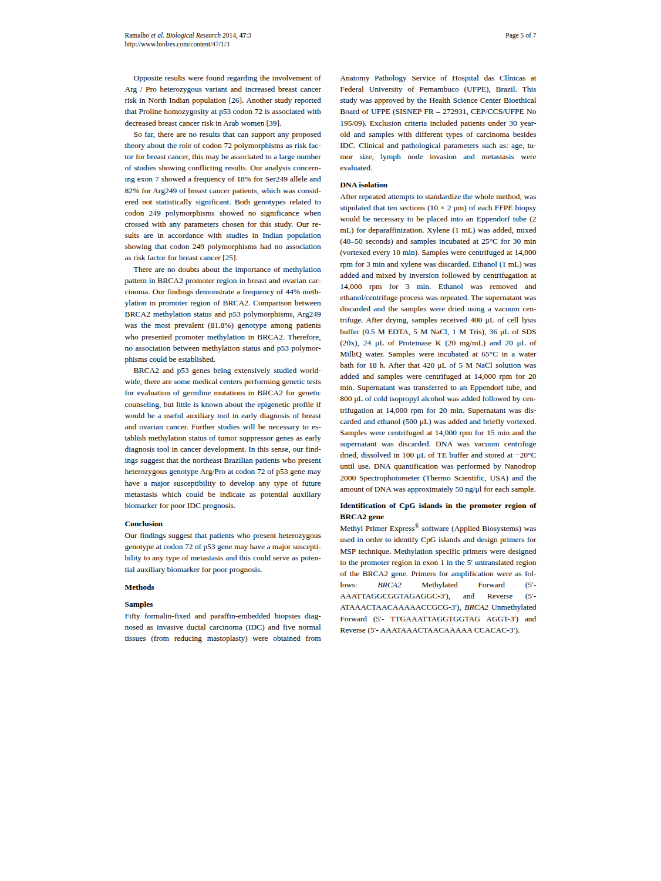Ramalho et al. Biological Research 2014, 47:3
http://www.biolres.com/content/47/1/3
Page 5 of 7
Opposite results were found regarding the involvement of Arg / Pro heterozygous variant and increased breast cancer risk in North Indian population [26]. Another study reported that Proline homozygosity at p53 codon 72 is associated with decreased breast cancer risk in Arab women [39].
So far, there are no results that can support any proposed theory about the role of codon 72 polymorphisms as risk factor for breast cancer, this may be associated to a large number of studies showing conflicting results. Our analysis concerning exon 7 showed a frequency of 18% for Ser249 allele and 82% for Arg249 of breast cancer patients, which was considered not statistically significant. Both genotypes related to codon 249 polymorphisms showed no significance when crossed with any parameters chosen for this study. Our results are in accordance with studies in Indian population showing that codon 249 polymorphisms had no association as risk factor for breast cancer [25].
There are no doubts about the importance of methylation pattern in BRCA2 promoter region in breast and ovarian carcinoma. Our findings demonstrate a frequency of 44% methylation in promoter region of BRCA2. Comparison between BRCA2 methylation status and p53 polymorphisms, Arg249 was the most prevalent (81.8%) genotype among patients who presented promoter methylation in BRCA2. Therefore, no association between methylation status and p53 polymorphisms could be established.
BRCA2 and p53 genes being extensively studied worldwide, there are some medical centers performing genetic tests for evaluation of germline mutations in BRCA2 for genetic counseling, but little is known about the epigenetic profile if would be a useful auxiliary tool in early diagnosis of breast and ovarian cancer. Further studies will be necessary to establish methylation status of tumor suppressor genes as early diagnosis tool in cancer development. In this sense, our findings suggest that the northeast Brazilian patients who present heterozygous genotype Arg/Pro at codon 72 of p53 gene may have a major susceptibility to develop any type of future metastasis which could be indicate as potential auxiliary biomarker for poor IDC prognosis.
Conclusion
Our findings suggest that patients who present heterozygous genotype at codon 72 of p53 gene may have a major susceptibility to any type of metastasis and this could serve as potential auxiliary biomarker for poor prognosis.
Methods
Samples
Fifty formalin-fixed and paraffin-embedded biopsies diagnosed as invasive ductal carcinoma (IDC) and five normal tissues (from reducing mastoplasty) were obtained from Anatomy Pathology Service of Hospital das Clínicas at Federal University of Pernambuco (UFPE), Brazil. This study was approved by the Health Science Center Bioethical Board of UFPE (SISNEP FR – 272931, CEP/CCS/UFPE No 195/09). Exclusion criteria included patients under 30 year-old and samples with different types of carcinoma besides IDC. Clinical and pathological parameters such as: age, tumor size, lymph node invasion and metastasis were evaluated.
DNA isolation
After repeated attempts to standardize the whole method, was stipulated that ten sections (10 × 2 μm) of each FFPE biopsy would be necessary to be placed into an Eppendorf tube (2 mL) for deparaffinization. Xylene (1 mL) was added, mixed (40–50 seconds) and samples incubated at 25°C for 30 min (vortexed every 10 min). Samples were centrifuged at 14,000 rpm for 3 min and xylene was discarded. Ethanol (1 mL) was added and mixed by inversion followed by centrifugation at 14,000 rpm for 3 min. Ethanol was removed and ethanol/centrifuge process was repeated. The supernatant was discarded and the samples were dried using a vacuum centrifuge. After drying, samples received 400 μL of cell lysis buffer (0.5 M EDTA, 5 M NaCl, 1 M Tris), 36 μL of SDS (20x), 24 μL of Proteinase K (20 mg/mL) and 20 μL of MilliQ water. Samples were incubated at 65°C in a water bath for 18 h. After that 420 μL of 5 M NaCl solution was added and samples were centrifuged at 14,000 rpm for 20 min. Supernatant was transferred to an Eppendorf tube, and 800 μL of cold isopropyl alcohol was added followed by centrifugation at 14,000 rpm for 20 min. Supernatant was discarded and ethanol (500 μL) was added and briefly vortexed. Samples were centrifuged at 14,000 rpm for 15 min and the supernatant was discarded. DNA was vacuum centrifuge dried, dissolved in 100 μL of TE buffer and stored at −20°C until use. DNA quantification was performed by Nanodrop 2000 Spectrophotometer (Thermo Scientific, USA) and the amount of DNA was approximately 50 ng/μl for each sample.
Identification of CpG islands in the promoter region of BRCA2 gene
Methyl Primer Express® software (Applied Biosystems) was used in order to identify CpG islands and design primers for MSP technique. Methylation specific primers were designed to the promoter region in exon 1 in the 5′ untranslated region of the BRCA2 gene. Primers for amplification were as follows: BRCA2 Methylated Forward (5′- AAATTAGGCGGTAGAGGC-3′), and Reverse (5′- ATAAACTAACAAAAACCGCG-3′), BRCA2 Unmethylated Forward (5′- TTGAAATTAGGTGGTAG AGGT-3′) and Reverse (5′- AAATAAACTAACAAAAA CCACAC-3′).